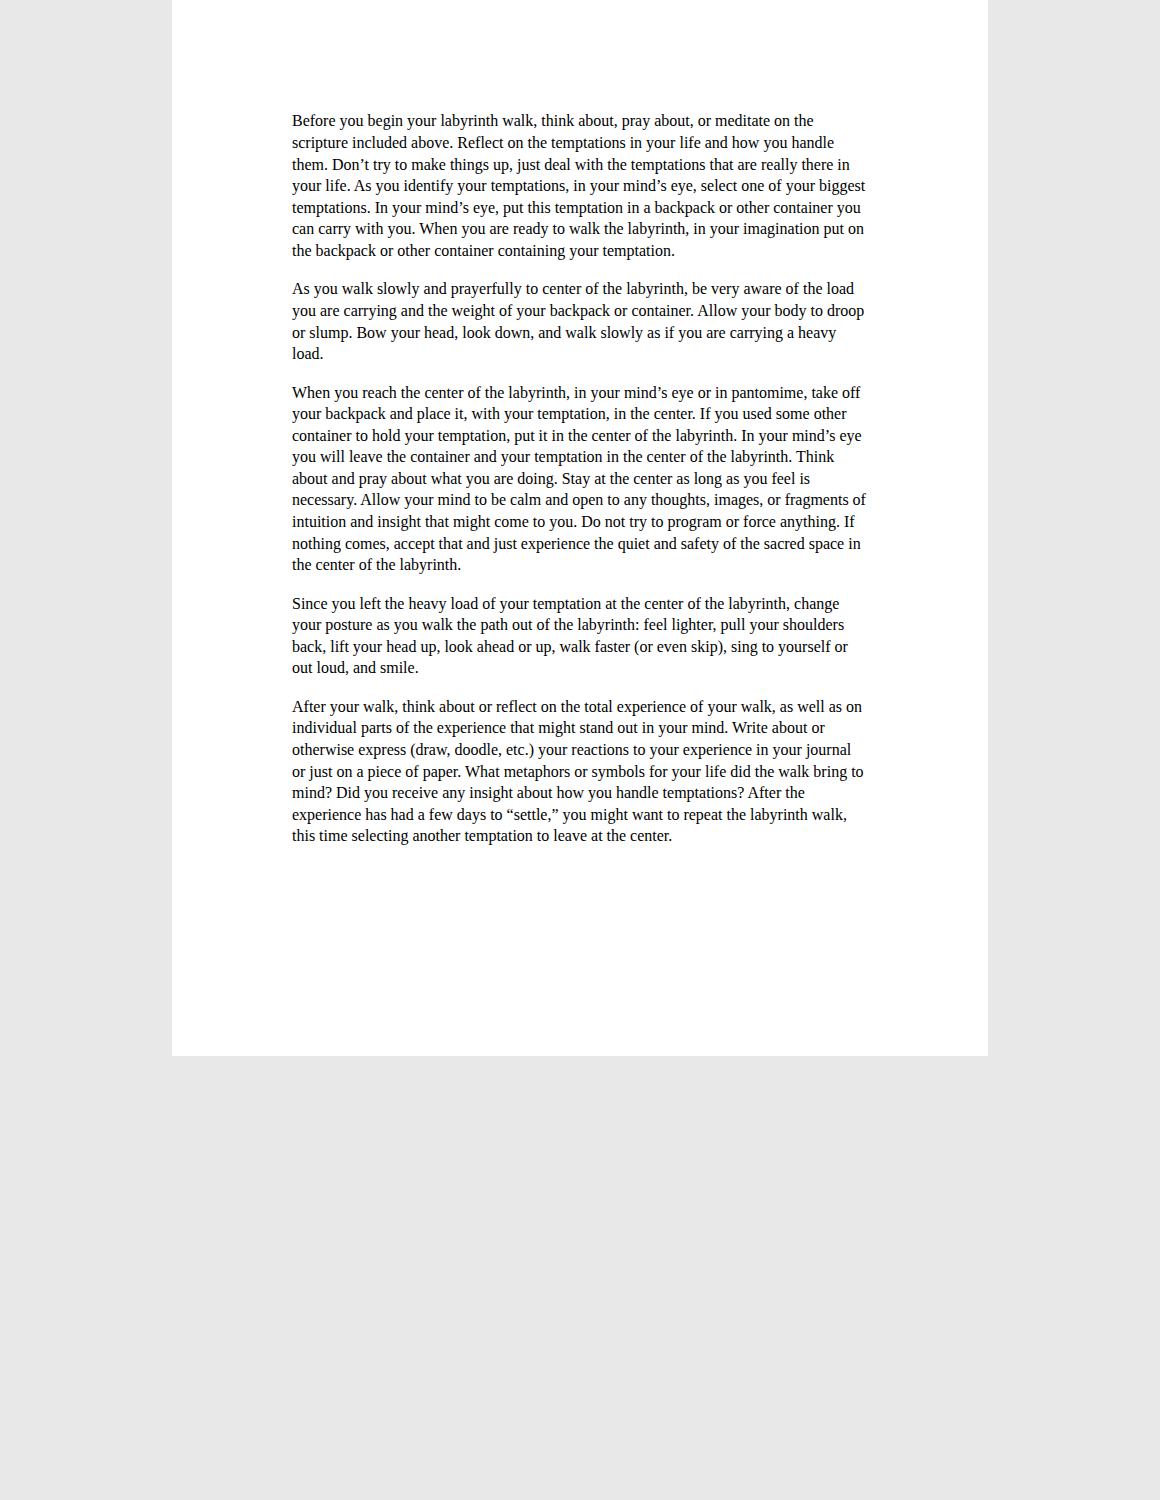Before you begin your labyrinth walk, think about, pray about, or meditate on the scripture included above. Reflect on the temptations in your life and how you handle them. Don’t try to make things up, just deal with the temptations that are really there in your life. As you identify your temptations, in your mind’s eye, select one of your biggest temptations. In your mind’s eye, put this temptation in a backpack or other container you can carry with you. When you are ready to walk the labyrinth, in your imagination put on the backpack or other container containing your temptation.
As you walk slowly and prayerfully to center of the labyrinth, be very aware of the load you are carrying and the weight of your backpack or container. Allow your body to droop or slump. Bow your head, look down, and walk slowly as if you are carrying a heavy load.
When you reach the center of the labyrinth, in your mind’s eye or in pantomime, take off your backpack and place it, with your temptation, in the center. If you used some other container to hold your temptation, put it in the center of the labyrinth. In your mind’s eye you will leave the container and your temptation in the center of the labyrinth. Think about and pray about what you are doing. Stay at the center as long as you feel is necessary. Allow your mind to be calm and open to any thoughts, images, or fragments of intuition and insight that might come to you. Do not try to program or force anything. If nothing comes, accept that and just experience the quiet and safety of the sacred space in the center of the labyrinth.
Since you left the heavy load of your temptation at the center of the labyrinth, change your posture as you walk the path out of the labyrinth: feel lighter, pull your shoulders back, lift your head up, look ahead or up, walk faster (or even skip), sing to yourself or out loud, and smile.
After your walk, think about or reflect on the total experience of your walk, as well as on individual parts of the experience that might stand out in your mind. Write about or otherwise express (draw, doodle, etc.) your reactions to your experience in your journal or just on a piece of paper. What metaphors or symbols for your life did the walk bring to mind? Did you receive any insight about how you handle temptations? After the experience has had a few days to “settle,” you might want to repeat the labyrinth walk, this time selecting another temptation to leave at the center.